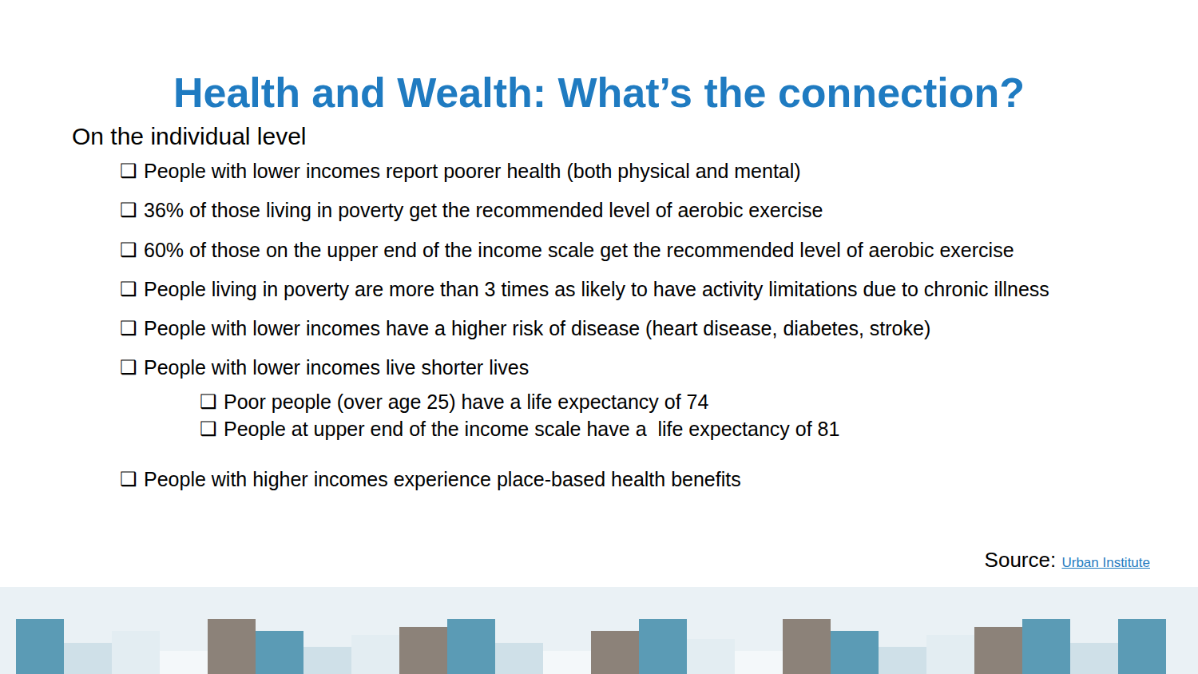Health and Wealth: What’s the connection?
On the individual level
People with lower incomes report poorer health (both physical and mental)
36% of those living in poverty get the recommended level of aerobic exercise
60% of those on the upper end of the income scale get the recommended level of aerobic exercise
People living in poverty are more than 3 times as likely to have activity limitations due to chronic illness
People with lower incomes have a higher risk of disease (heart disease, diabetes, stroke)
People with lower incomes live shorter lives
Poor people (over age 25) have a life expectancy of 74
People at upper end of the income scale have a life expectancy of 81
People with higher incomes experience place-based health benefits
Source: Urban Institute